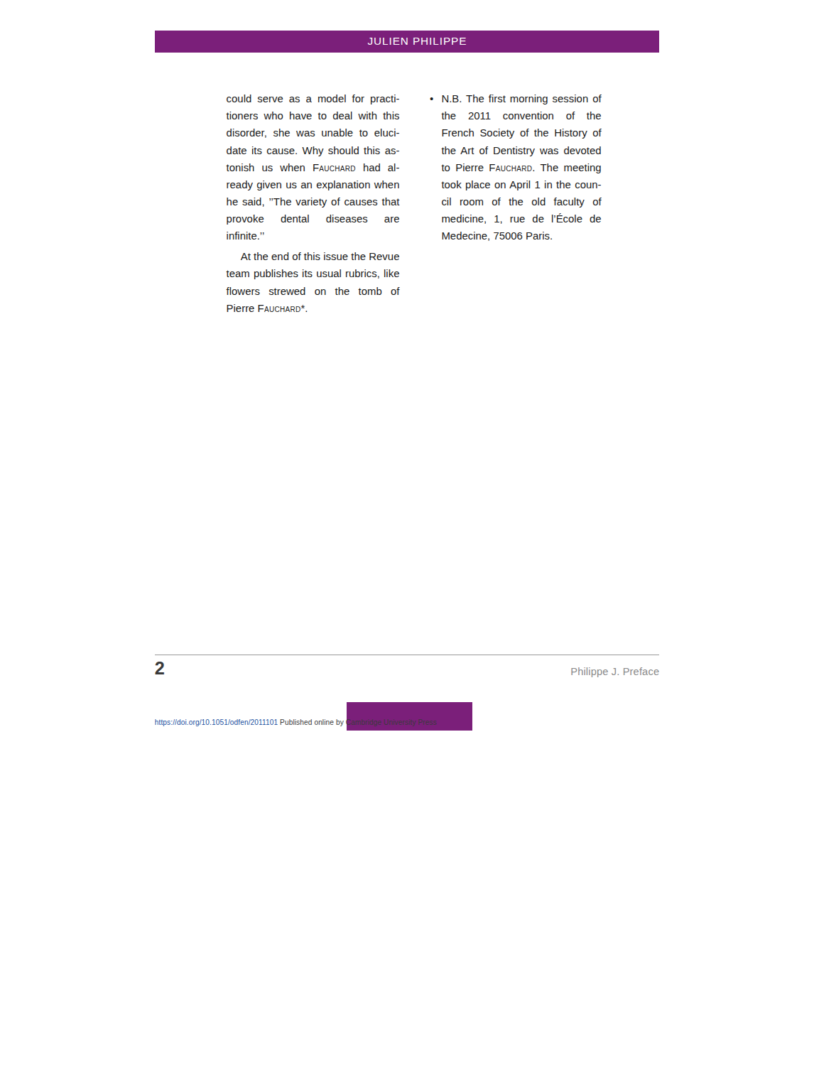JULIEN PHILIPPE
could serve as a model for practitioners who have to deal with this disorder, she was unable to elucidate its cause. Why should this astonish us when Fauchard had already given us an explanation when he said, ’’The variety of causes that provoke dental diseases are infinite.’’
At the end of this issue the Revue team publishes its usual rubrics, like flowers strewed on the tomb of Pierre Fauchard*.
N.B. The first morning session of the 2011 convention of the French Society of the History of the Art of Dentistry was devoted to Pierre Fauchard. The meeting took place on April 1 in the council room of the old faculty of medicine, 1, rue de l’École de Medecine, 75006 Paris.
2
Philippe J. Preface
https://doi.org/10.1051/odfen/2011101 Published online by Cambridge University Press